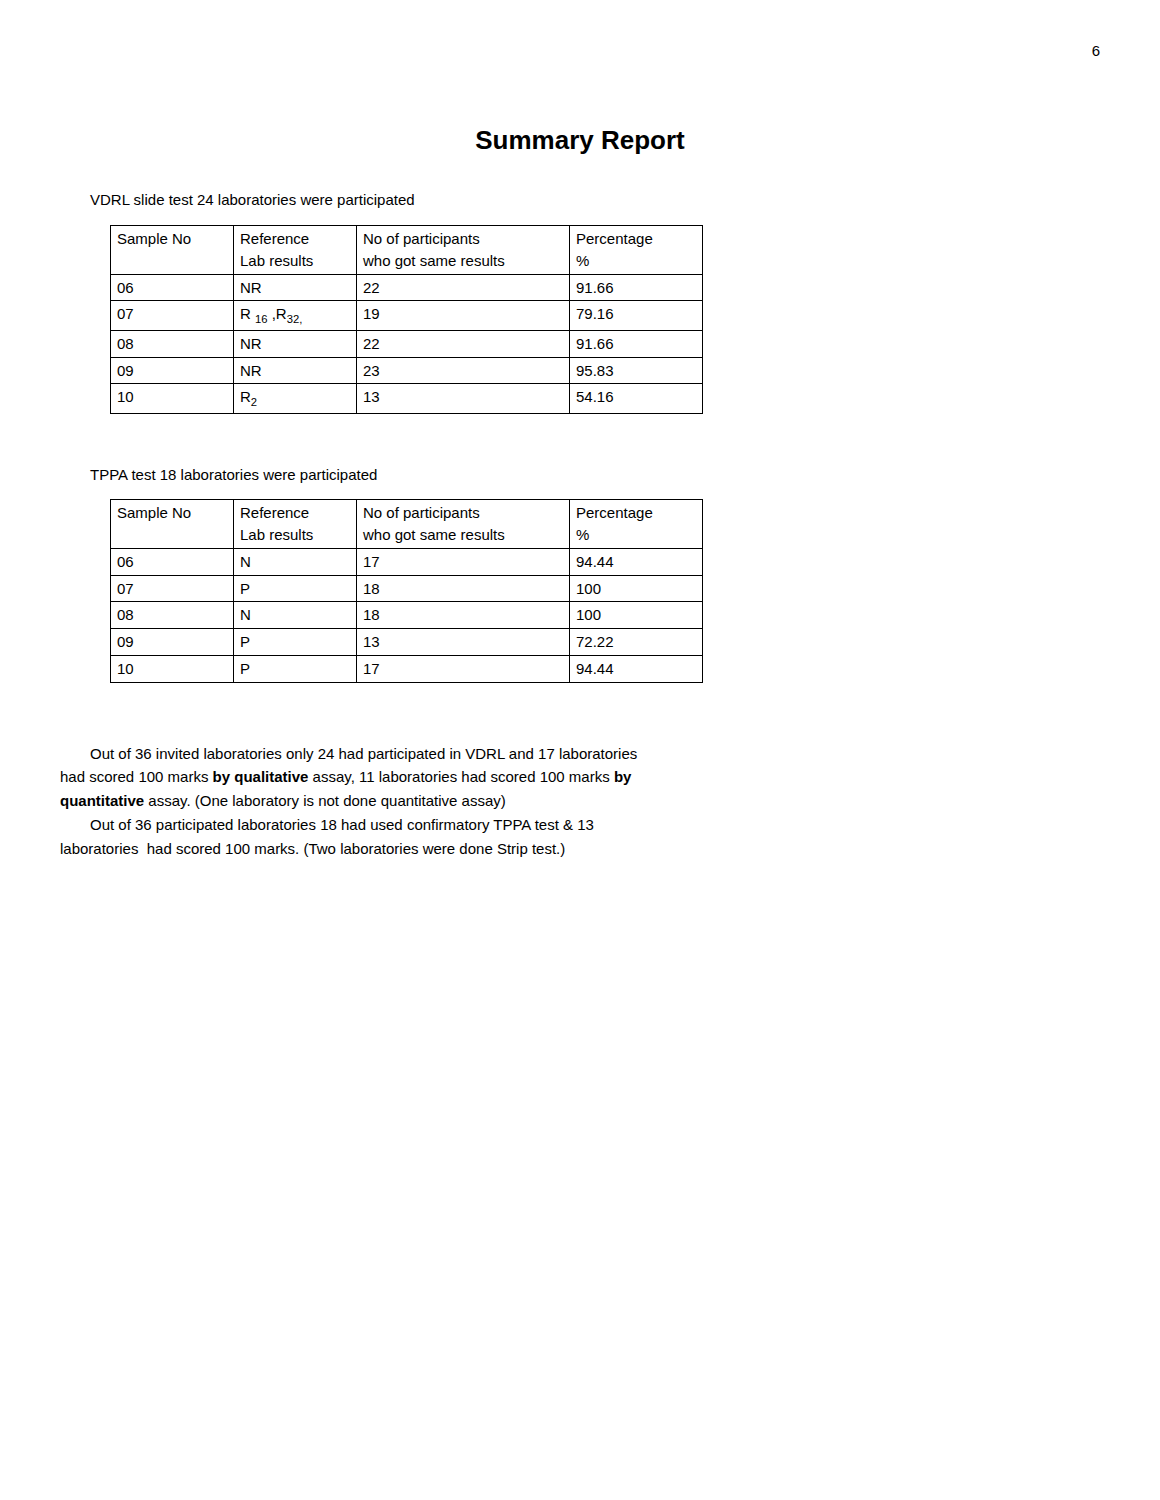6
Summary Report
VDRL slide test 24 laboratories were participated
| Sample No | Reference Lab results | No of participants who got same results | Percentage % |
| --- | --- | --- | --- |
| 06 | NR | 22 | 91.66 |
| 07 | R 16 ,R 32, | 19 | 79.16 |
| 08 | NR | 22 | 91.66 |
| 09 | NR | 23 | 95.83 |
| 10 | R 2 | 13 | 54.16 |
TPPA test 18 laboratories were participated
| Sample No | Reference Lab results | No of participants who got same results | Percentage % |
| --- | --- | --- | --- |
| 06 | N | 17 | 94.44 |
| 07 | P | 18 | 100 |
| 08 | N | 18 | 100 |
| 09 | P | 13 | 72.22 |
| 10 | P | 17 | 94.44 |
Out of 36 invited laboratories only 24 had participated in VDRL and 17 laboratories
had scored 100 marks by qualitative assay, 11 laboratories had scored 100 marks by
quantitative assay. (One laboratory is not done quantitative assay)
Out of 36 participated laboratories 18 had used confirmatory TPPA test & 13
laboratories had scored 100 marks. (Two laboratories were done Strip test.)